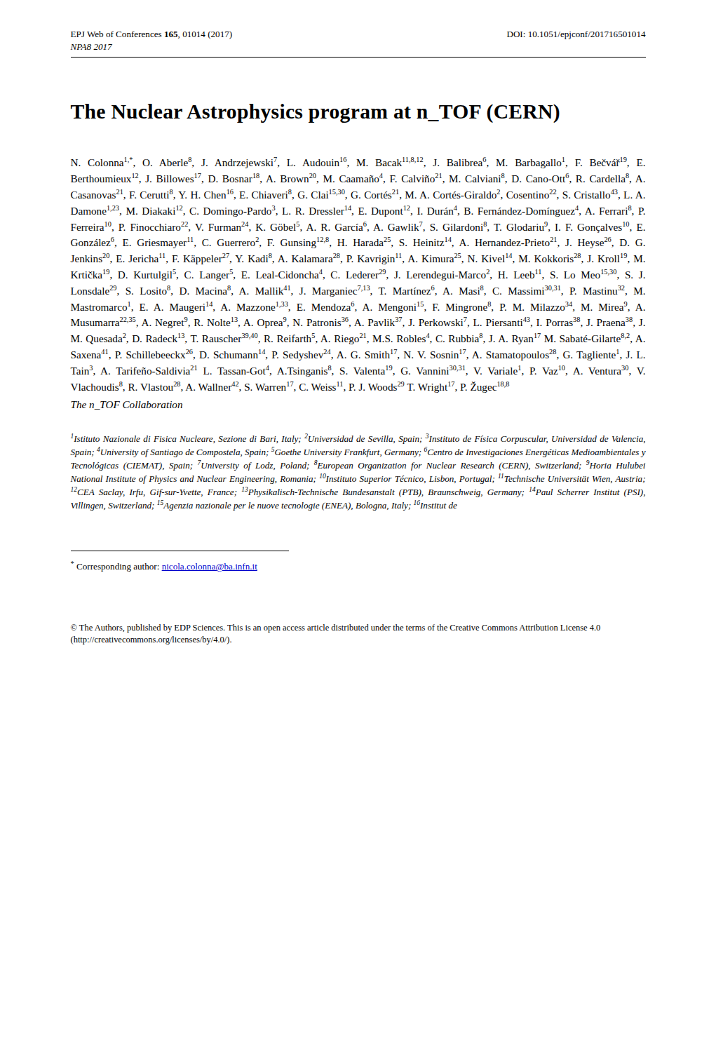EPJ Web of Conferences 165, 01014 (2017)
NPA8 2017
DOI: 10.1051/epjconf/201716501014
The Nuclear Astrophysics program at n_TOF (CERN)
N. Colonna1,*, O. Aberle8, J. Andrzejewski7, L. Audouin16, M. Bacak11,8,12, J. Balibrea6, M. Barbagallo1, F. Bečvář19, E. Berthoumieux12, J. Billowes17, D. Bosnar18, A. Brown20, M. Caamaño4, F. Calviño21, M. Calviani8, D. Cano-Ott6, R. Cardella8, A. Casanovas21, F. Cerutti8, Y. H. Chen16, E. Chiaveri8, G. Clai15,30, G. Cortés21, M. A. Cortés-Giraldo2, Cosentino22, S. Cristallo43, L. A. Damone1,23, M. Diakaki12, C. Domingo-Pardo3, L. R. Dressler14, E. Dupont12, I. Durán4, B. Fernández-Domínguez4, A. Ferrari8, P. Ferreira10, P. Finocchiaro22, V. Furman24, K. Göbel5, A. R. García6, A. Gawlik7, S. Gilardoni8, T. Glodariu9, I. F. Gonçalves10, E. González6, E. Griesmayer11, C. Guerrero2, F. Gunsing12,8, H. Harada25, S. Heinitz14, A. Hernandez-Prieto21, J. Heyse26, D. G. Jenkins20, E. Jericha11, F. Käppeler27, Y. Kadi8, A. Kalamara28, P. Kavrigin11, A. Kimura25, N. Kivel14, M. Kokkoris28, J. Kroll19, M. Krtička19, D. Kurtulgil5, C. Langer5, E. Leal-Cidoncha4, C. Lederer29, J. Lerendegui-Marco2, H. Leeb11, S. Lo Meo15,30, S. J. Lonsdale29, S. Losito8, D. Macina8, A. Mallik41, J. Marganiec7,13, T. Martínez6, A. Masi8, C. Massimi30,31, P. Mastinu32, M. Mastromarco1, E. A. Maugeri14, A. Mazzone1,33, E. Mendoza6, A. Mengoni15, F. Mingrone8, P. M. Milazzo34, M. Mirea9, A. Musumarra22,35, A. Negret9, R. Nolte13, A. Oprea9, N. Patronis36, A. Pavlik37, J. Perkowski7, L. Piersanti43, I. Porras38, J. Praena38, J. M. Quesada2, D. Radeck13, T. Rauscher39,40, R. Reifarth5, A. Riego21, M.S. Robles4, C. Rubbia8, J. A. Ryan17 M. Sabaté-Gilarte8,2, A. Saxena41, P. Schillebeeckx26, D. Schumann14, P. Sedyshev24, A. G. Smith17, N. V. Sosnin17, A. Stamatopoulos28, G. Tagliente1, J. L. Tain3, A. Tarifeño-Saldivia21 L. Tassan-Got4, A.Tsinganis8, S. Valenta19, G. Vannini30,31, V. Variale1, P. Vaz10, A. Ventura30, V. Vlachoudis8, R. Vlastou28, A. Wallner42, S. Warren17, C. Weiss11, P. J. Woods29 T. Wright17, P. Žugec18,8
The n_TOF Collaboration
1Istituto Nazionale di Fisica Nucleare, Sezione di Bari, Italy; 2Universidad de Sevilla, Spain; 3Instituto de Física Corpuscular, Universidad de Valencia, Spain; 4University of Santiago de Compostela, Spain; 5Goethe University Frankfurt, Germany; 6Centro de Investigaciones Energéticas Medioambientales y Tecnológicas (CIEMAT), Spain; 7University of Lodz, Poland; 8European Organization for Nuclear Research (CERN), Switzerland; 9Horia Hulubei National Institute of Physics and Nuclear Engineering, Romania; 10Instituto Superior Técnico, Lisbon, Portugal; 11Technische Universität Wien, Austria; 12CEA Saclay, Irfu, Gif-sur-Yvette, France; 13Physikalisch-Technische Bundesanstalt (PTB), Braunschweig, Germany; 14Paul Scherrer Institut (PSI), Villingen, Switzerland; 15Agenzia nazionale per le nuove tecnologie (ENEA), Bologna, Italy; 16Institut de
* Corresponding author: nicola.colonna@ba.infn.it
© The Authors, published by EDP Sciences. This is an open access article distributed under the terms of the Creative Commons Attribution License 4.0 (http://creativecommons.org/licenses/by/4.0/).